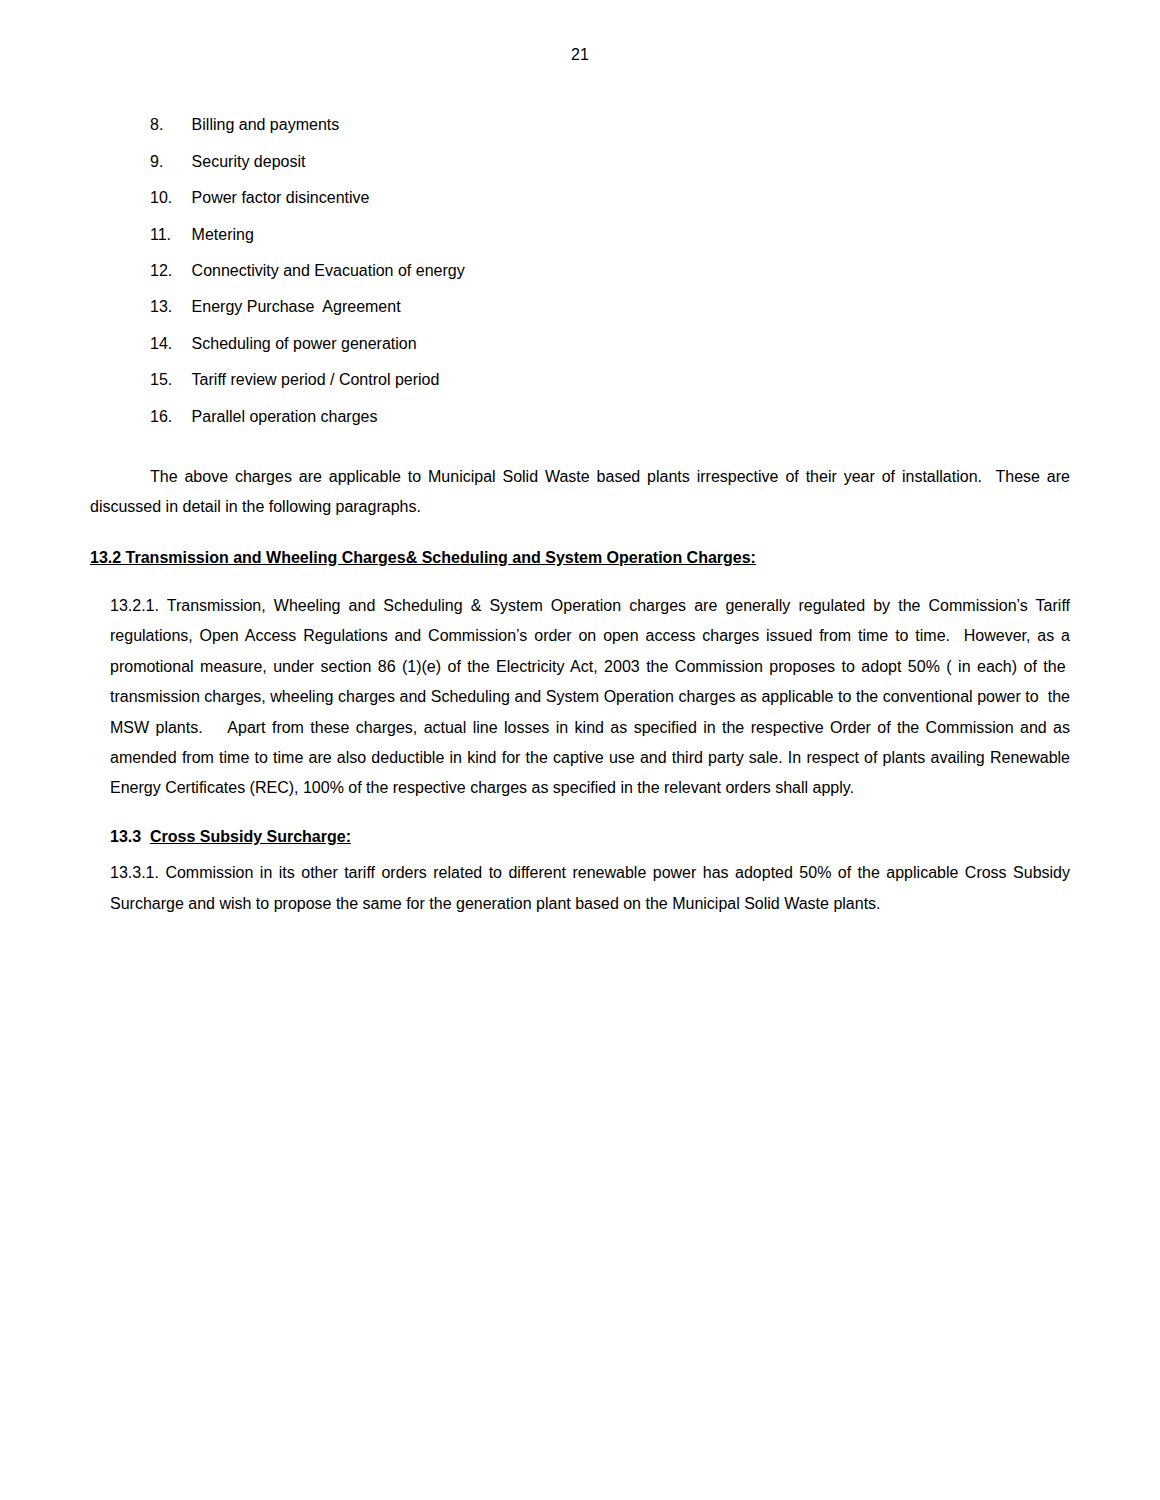21
8. Billing and payments
9. Security deposit
10. Power factor disincentive
11. Metering
12. Connectivity and Evacuation of energy
13. Energy Purchase Agreement
14. Scheduling of power generation
15. Tariff review period / Control period
16. Parallel operation charges
The above charges are applicable to Municipal Solid Waste based plants irrespective of their year of installation. These are discussed in detail in the following paragraphs.
13.2 Transmission and Wheeling Charges& Scheduling and System Operation Charges:
13.2.1. Transmission, Wheeling and Scheduling & System Operation charges are generally regulated by the Commission’s Tariff regulations, Open Access Regulations and Commission’s order on open access charges issued from time to time. However, as a promotional measure, under section 86 (1)(e) of the Electricity Act, 2003 the Commission proposes to adopt 50% ( in each) of the transmission charges, wheeling charges and Scheduling and System Operation charges as applicable to the conventional power to the MSW plants. Apart from these charges, actual line losses in kind as specified in the respective Order of the Commission and as amended from time to time are also deductible in kind for the captive use and third party sale. In respect of plants availing Renewable Energy Certificates (REC), 100% of the respective charges as specified in the relevant orders shall apply.
13.3 Cross Subsidy Surcharge:
13.3.1. Commission in its other tariff orders related to different renewable power has adopted 50% of the applicable Cross Subsidy Surcharge and wish to propose the same for the generation plant based on the Municipal Solid Waste plants.